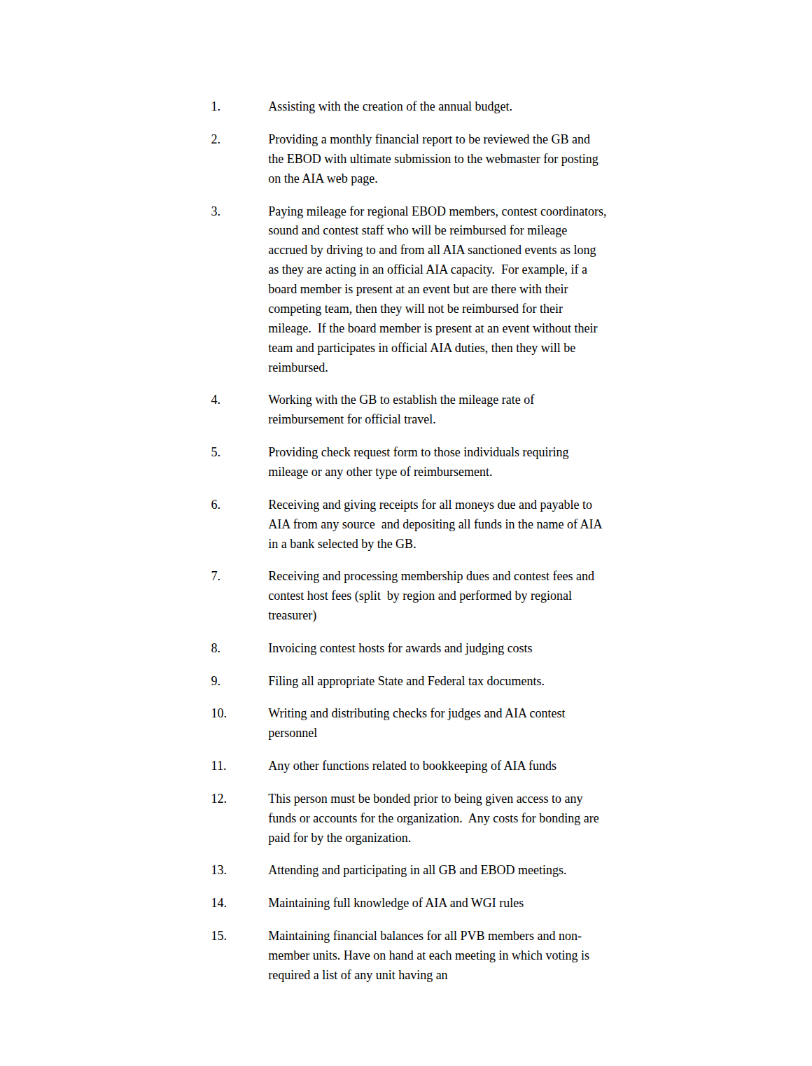1. Assisting with the creation of the annual budget.
2. Providing a monthly financial report to be reviewed the GB and the EBOD with ultimate submission to the webmaster for posting on the AIA web page.
3. Paying mileage for regional EBOD members, contest coordinators, sound and contest staff who will be reimbursed for mileage accrued by driving to and from all AIA sanctioned events as long as they are acting in an official AIA capacity. For example, if a board member is present at an event but are there with their competing team, then they will not be reimbursed for their mileage. If the board member is present at an event without their team and participates in official AIA duties, then they will be reimbursed.
4. Working with the GB to establish the mileage rate of reimbursement for official travel.
5. Providing check request form to those individuals requiring mileage or any other type of reimbursement.
6. Receiving and giving receipts for all moneys due and payable to AIA from any source and depositing all funds in the name of AIA in a bank selected by the GB.
7. Receiving and processing membership dues and contest fees and contest host fees (split by region and performed by regional treasurer)
8. Invoicing contest hosts for awards and judging costs
9. Filing all appropriate State and Federal tax documents.
10. Writing and distributing checks for judges and AIA contest personnel
11. Any other functions related to bookkeeping of AIA funds
12. This person must be bonded prior to being given access to any funds or accounts for the organization. Any costs for bonding are paid for by the organization.
13. Attending and participating in all GB and EBOD meetings.
14. Maintaining full knowledge of AIA and WGI rules
15. Maintaining financial balances for all PVB members and non-member units. Have on hand at each meeting in which voting is required a list of any unit having an